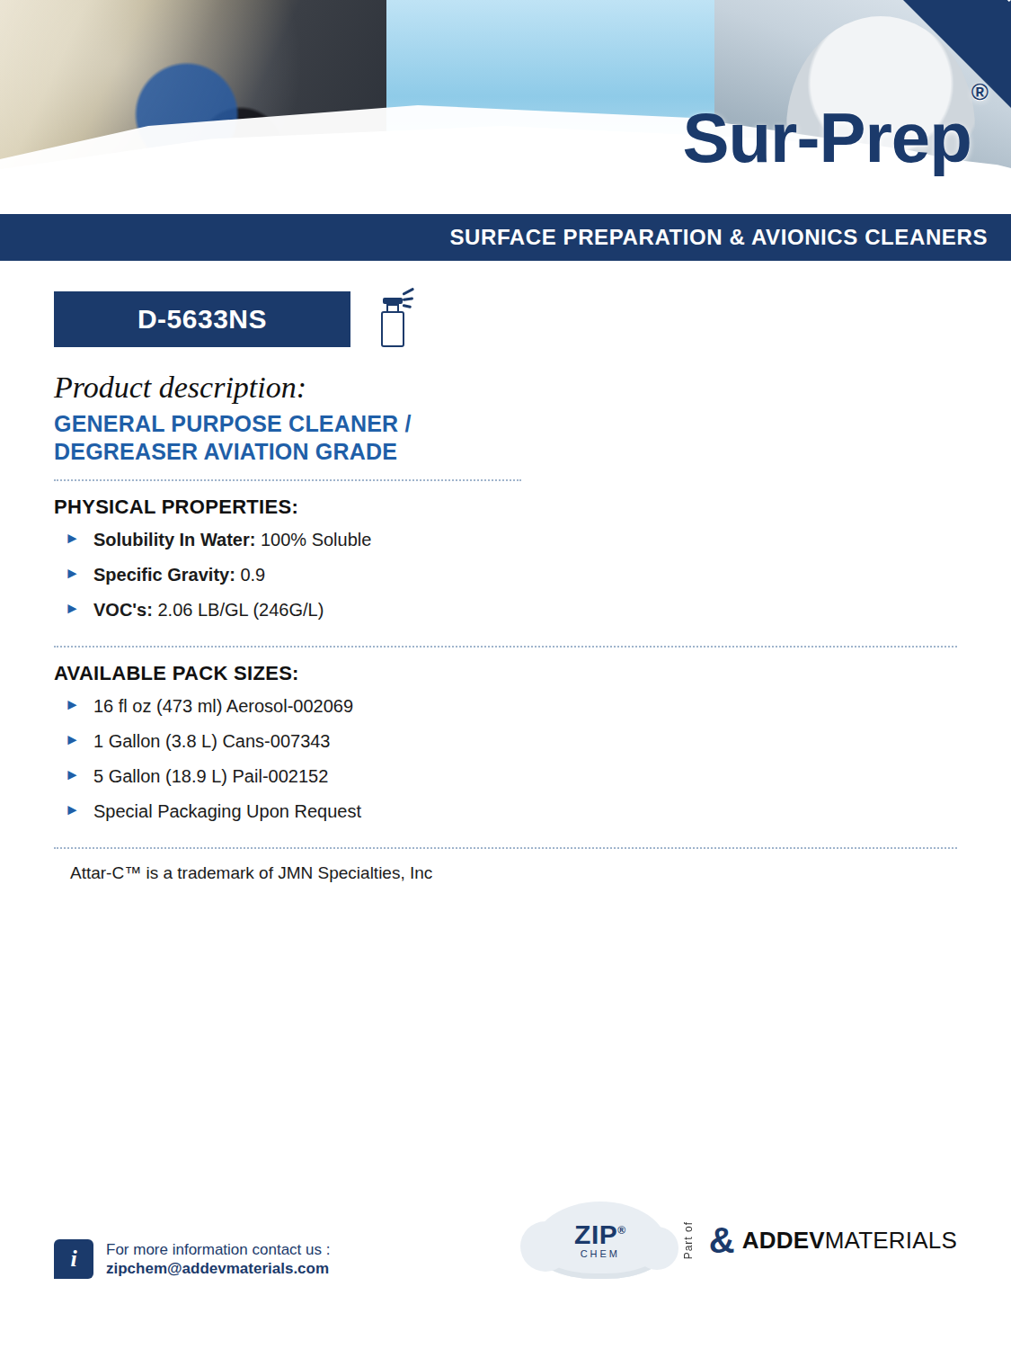Sur-Prep®
SURFACE PREPARATION & AVIONICS CLEANERS
D-5633NS
Product description:
General Purpose Cleaner /
Degreaser Aviation Grade
PHYSICAL PROPERTIES:
Solubility In Water: 100% Soluble
Specific Gravity: 0.9
VOC's: 2.06 LB/GL (246G/L)
AVAILABLE PACK SIZES:
16 fl oz (473 ml) Aerosol-002069
1 Gallon (3.8 L) Cans-007343
5 Gallon (18.9 L) Pail-002152
Special Packaging Upon Request
Attar-C™ is a trademark of JMN Specialties, Inc
For more information contact us :
zipchem@addevmaterials.com
ZIP®
CHEM
Part of
&
ADDEV MATERIALS